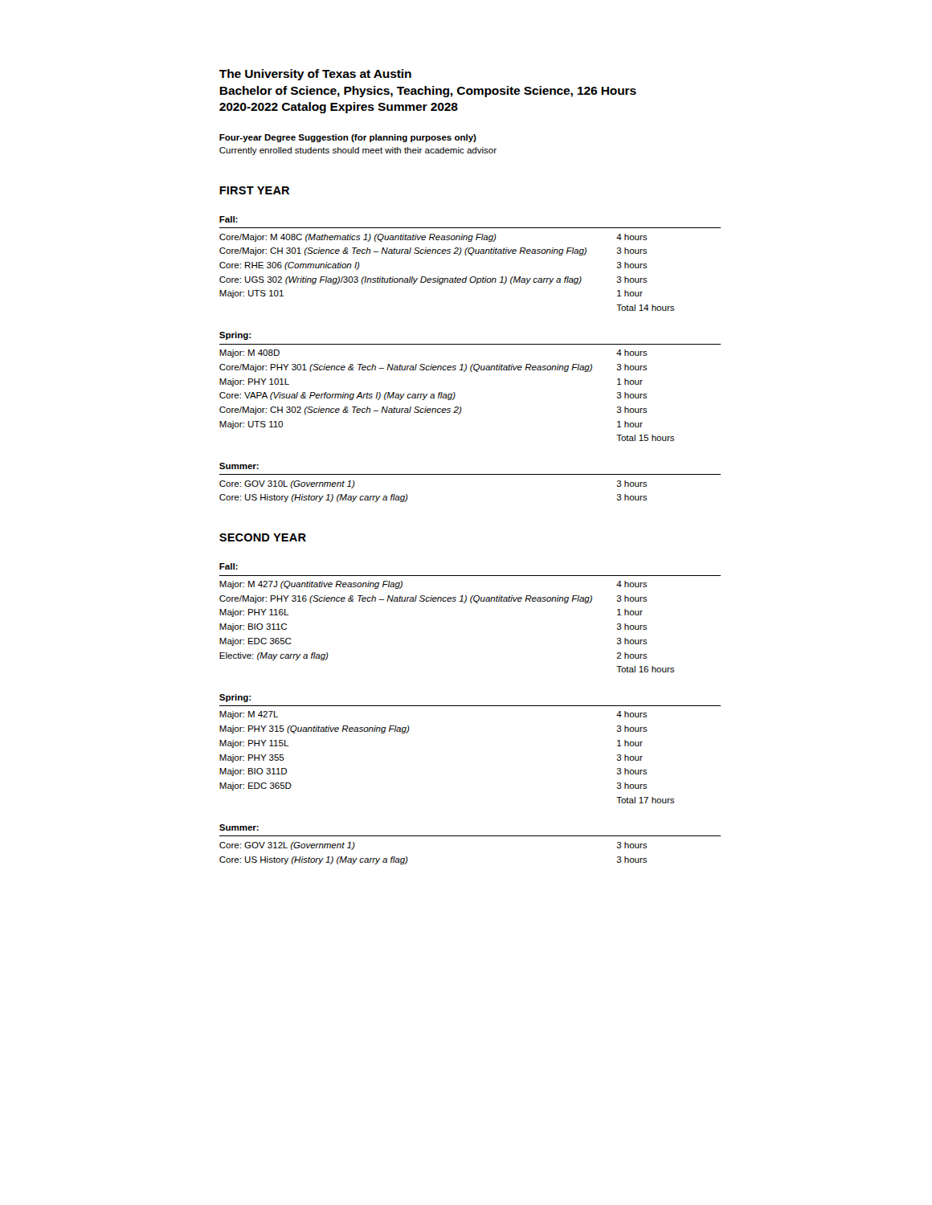The University of Texas at Austin
Bachelor of Science, Physics, Teaching, Composite Science, 126 Hours
2020-2022 Catalog Expires Summer 2028
Four-year Degree Suggestion (for planning purposes only)
Currently enrolled students should meet with their academic advisor
FIRST YEAR
Fall:
| Core/Major: M 408C (Mathematics 1) (Quantitative Reasoning Flag) | 4 hours |
| Core/Major: CH 301 (Science & Tech – Natural Sciences 2) (Quantitative Reasoning Flag) | 3 hours |
| Core: RHE 306 (Communication I) | 3 hours |
| Core: UGS 302 (Writing Flag) /303 (Institutionally Designated Option 1) (May carry a flag) | 3 hours |
| Major: UTS 101 | 1 hour |
| | Total 14 hours |
Spring:
| Major: M 408D | 4 hours |
| Core/Major: PHY 301 (Science & Tech – Natural Sciences 1) (Quantitative Reasoning Flag) | 3 hours |
| Major: PHY 101L | 1 hour |
| Core: VAPA (Visual & Performing Arts I) (May carry a flag) | 3 hours |
| Core/Major: CH 302 (Science & Tech – Natural Sciences 2) | 3 hours |
| Major: UTS 110 | 1 hour |
| | Total 15 hours |
Summer:
| Core: GOV 310L (Government 1) | 3 hours |
| Core: US History (History 1) (May carry a flag) | 3 hours |
SECOND YEAR
Fall:
| Major: M 427J (Quantitative Reasoning Flag) | 4 hours |
| Core/Major: PHY 316 (Science & Tech – Natural Sciences 1) (Quantitative Reasoning Flag) | 3 hours |
| Major: PHY 116L | 1 hour |
| Major: BIO 311C | 3 hours |
| Major: EDC 365C | 3 hours |
| Elective: (May carry a flag) | 2 hours |
| | Total 16 hours |
Spring:
| Major: M 427L | 4 hours |
| Major: PHY 315 (Quantitative Reasoning Flag) | 3 hours |
| Major: PHY 115L | 1 hour |
| Major: PHY 355 | 3 hour |
| Major: BIO 311D | 3 hours |
| Major: EDC 365D | 3 hours |
| | Total 17 hours |
Summer:
| Core: GOV 312L (Government 1) | 3 hours |
| Core: US History (History 1) (May carry a flag) | 3 hours |